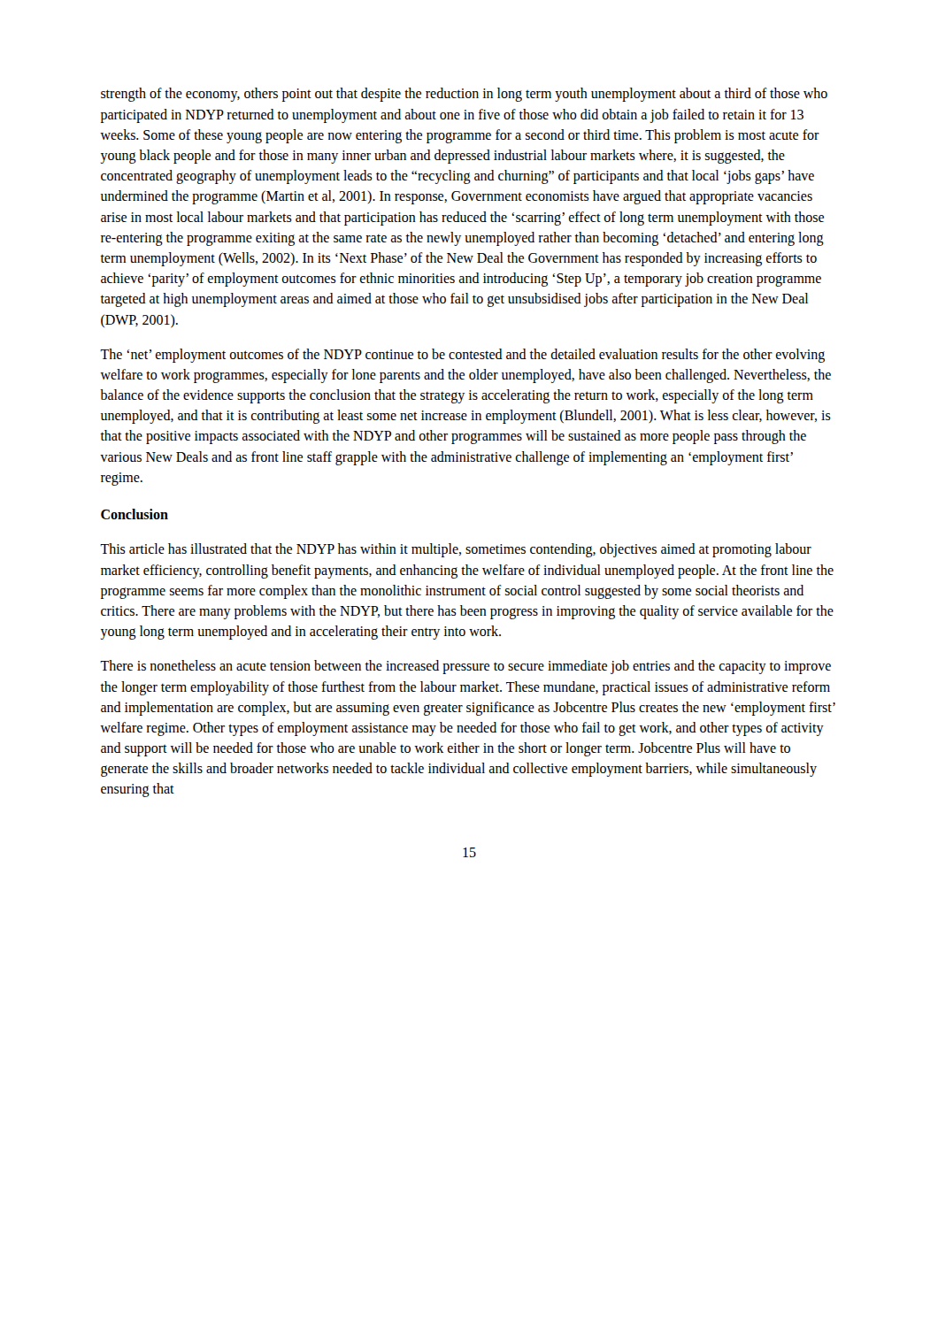strength of the economy, others point out that despite the reduction in long term youth unemployment about a third of those who participated in NDYP returned to unemployment and about one in five of those who did obtain a job failed to retain it for 13 weeks. Some of these young people are now entering the programme for a second or third time. This problem is most acute for young black people and for those in many inner urban and depressed industrial labour markets where, it is suggested, the concentrated geography of unemployment leads to the “recycling and churning” of participants and that local ‘jobs gaps’ have undermined the programme (Martin et al, 2001). In response, Government economists have argued that appropriate vacancies arise in most local labour markets and that participation has reduced the ‘scarring’ effect of long term unemployment with those re-entering the programme exiting at the same rate as the newly unemployed rather than becoming ‘detached’ and entering long term unemployment (Wells, 2002). In its ‘Next Phase’ of the New Deal the Government has responded by increasing efforts to achieve ‘parity’ of employment outcomes for ethnic minorities and introducing ‘Step Up’, a temporary job creation programme targeted at high unemployment areas and aimed at those who fail to get unsubsidised jobs after participation in the New Deal (DWP, 2001).
The ‘net’ employment outcomes of the NDYP continue to be contested and the detailed evaluation results for the other evolving welfare to work programmes, especially for lone parents and the older unemployed, have also been challenged. Nevertheless, the balance of the evidence supports the conclusion that the strategy is accelerating the return to work, especially of the long term unemployed, and that it is contributing at least some net increase in employment (Blundell, 2001). What is less clear, however, is that the positive impacts associated with the NDYP and other programmes will be sustained as more people pass through the various New Deals and as front line staff grapple with the administrative challenge of implementing an ‘employment first’ regime.
Conclusion
This article has illustrated that the NDYP has within it multiple, sometimes contending, objectives aimed at promoting labour market efficiency, controlling benefit payments, and enhancing the welfare of individual unemployed people. At the front line the programme seems far more complex than the monolithic instrument of social control suggested by some social theorists and critics. There are many problems with the NDYP, but there has been progress in improving the quality of service available for the young long term unemployed and in accelerating their entry into work.
There is nonetheless an acute tension between the increased pressure to secure immediate job entries and the capacity to improve the longer term employability of those furthest from the labour market. These mundane, practical issues of administrative reform and implementation are complex, but are assuming even greater significance as Jobcentre Plus creates the new ‘employment first’ welfare regime. Other types of employment assistance may be needed for those who fail to get work, and other types of activity and support will be needed for those who are unable to work either in the short or longer term. Jobcentre Plus will have to generate the skills and broader networks needed to tackle individual and collective employment barriers, while simultaneously ensuring that
15